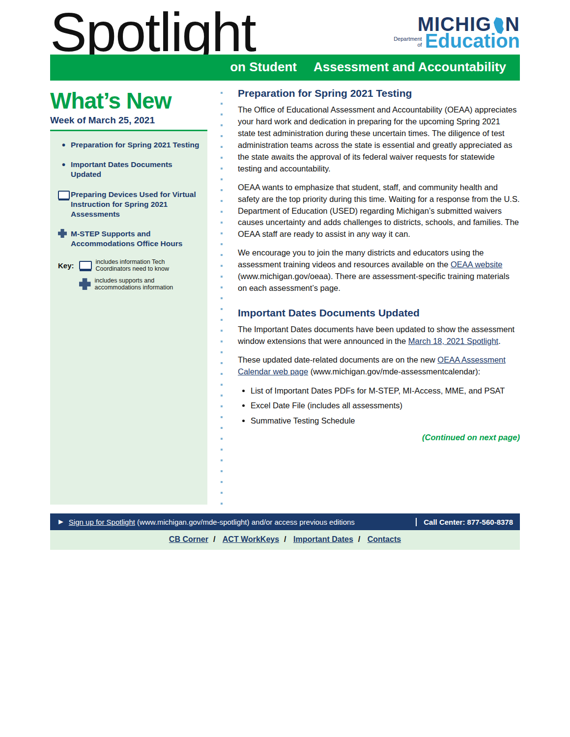Spotlight
MICHIG N
Department
of
Education
on Student Assessment and Accountability
What’s New
Week of March 25, 2021
Preparation for Spring 2021 Testing
Important Dates Documents Updated
Preparing Devices Used for Virtual Instruction for Spring 2021 Assessments
M-STEP Supports and Accommodations Office Hours
Key:
includes information Tech Coordinators need to know
includes supports and accommodations information
Preparation for Spring 2021 Testing
The Office of Educational Assessment and Accountability (OEAA) appreciates your hard work and dedication in preparing for the upcoming Spring 2021 state test administration during these uncertain times. The diligence of test administration teams across the state is essential and greatly appreciated as the state awaits the approval of its federal waiver requests for statewide testing and accountability.
OEAA wants to emphasize that student, staff, and community health and safety are the top priority during this time. Waiting for a response from the U.S. Department of Education (USED) regarding Michigan’s submitted waivers causes uncertainty and adds challenges to districts, schools, and families. The OEAA staff are ready to assist in any way it can.
We encourage you to join the many districts and educators using the assessment training videos and resources available on the OEAA website (www.michigan.gov/oeaa). There are assessment-specific training materials on each assessment’s page.
Important Dates Documents Updated
The Important Dates documents have been updated to show the assessment window extensions that were announced in the March 18, 2021 Spotlight.
These updated date-related documents are on the new OEAA Assessment Calendar web page (www.michigan.gov/mde-assessmentcalendar):
List of Important Dates PDFs for M-STEP, MI-Access, MME, and PSAT
Excel Date File (includes all assessments)
Summative Testing Schedule
(Continued on next page)
► Sign up for Spotlight (www.michigan.gov/mde-spotlight) and/or access previous editions
Call Center: 877-560-8378
CB Corner/ ACT WorkKeys/ Important Dates/ Contacts